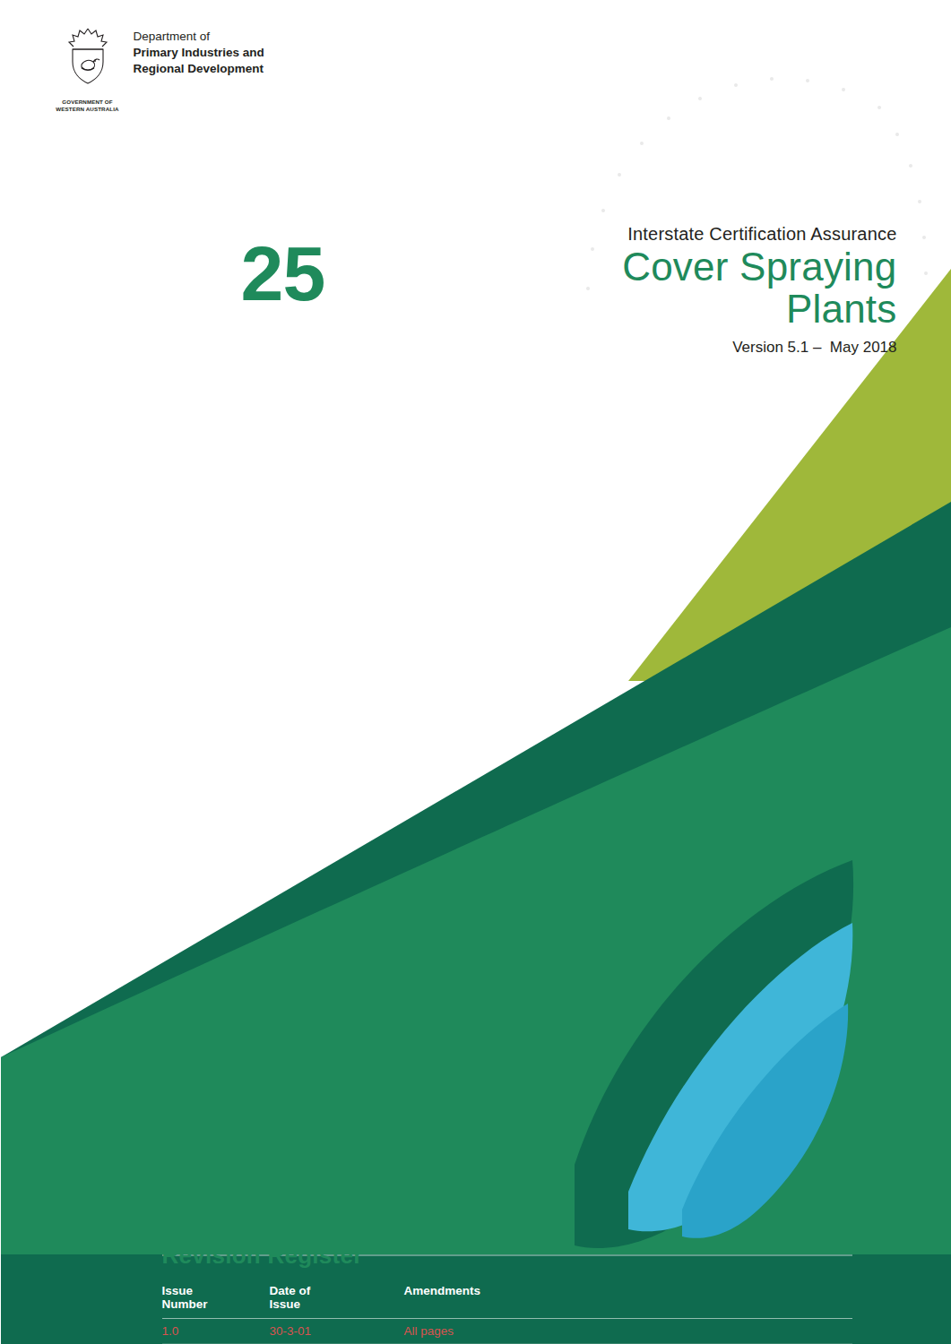Government of
Western Australia
Department of
Primary Industries and
Regional Development
25
Interstate Certification Assurance
Cover Spraying
Plants
Version 5.1 – May 2018
Revision Register
| Issue Number | Date of Issue | Amendments |
| --- | --- | --- |
| 1.0 | 30-3-01 | All pages |